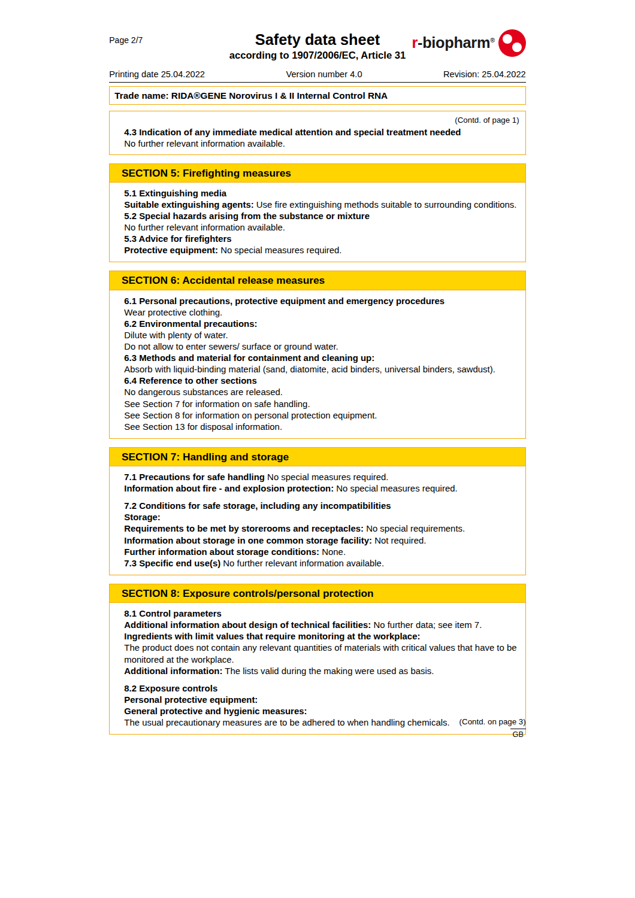Page 2/7
r-biopharm®
Safety data sheet
according to 1907/2006/EC, Article 31
Printing date 25.04.2022 Version number 4.0 Revision: 25.04.2022
Trade name: RIDA®GENE Norovirus I & II Internal Control RNA
(Contd. of page 1)
4.3 Indication of any immediate medical attention and special treatment needed
No further relevant information available.
SECTION 5: Firefighting measures
5.1 Extinguishing media
Suitable extinguishing agents: Use fire extinguishing methods suitable to surrounding conditions.
5.2 Special hazards arising from the substance or mixture
No further relevant information available.
5.3 Advice for firefighters
Protective equipment: No special measures required.
SECTION 6: Accidental release measures
6.1 Personal precautions, protective equipment and emergency procedures
Wear protective clothing.
6.2 Environmental precautions:
Dilute with plenty of water.
Do not allow to enter sewers/ surface or ground water.
6.3 Methods and material for containment and cleaning up:
Absorb with liquid-binding material (sand, diatomite, acid binders, universal binders, sawdust).
6.4 Reference to other sections
No dangerous substances are released.
See Section 7 for information on safe handling.
See Section 8 for information on personal protection equipment.
See Section 13 for disposal information.
SECTION 7: Handling and storage
7.1 Precautions for safe handling No special measures required.
Information about fire - and explosion protection: No special measures required.
7.2 Conditions for safe storage, including any incompatibilities
Storage:
Requirements to be met by storerooms and receptacles: No special requirements.
Information about storage in one common storage facility: Not required.
Further information about storage conditions: None.
7.3 Specific end use(s) No further relevant information available.
SECTION 8: Exposure controls/personal protection
8.1 Control parameters
Additional information about design of technical facilities: No further data; see item 7.
Ingredients with limit values that require monitoring at the workplace:
The product does not contain any relevant quantities of materials with critical values that have to be monitored at the workplace.
Additional information: The lists valid during the making were used as basis.
8.2 Exposure controls
Personal protective equipment:
General protective and hygienic measures:
The usual precautionary measures are to be adhered to when handling chemicals.
(Contd. on page 3)
GB